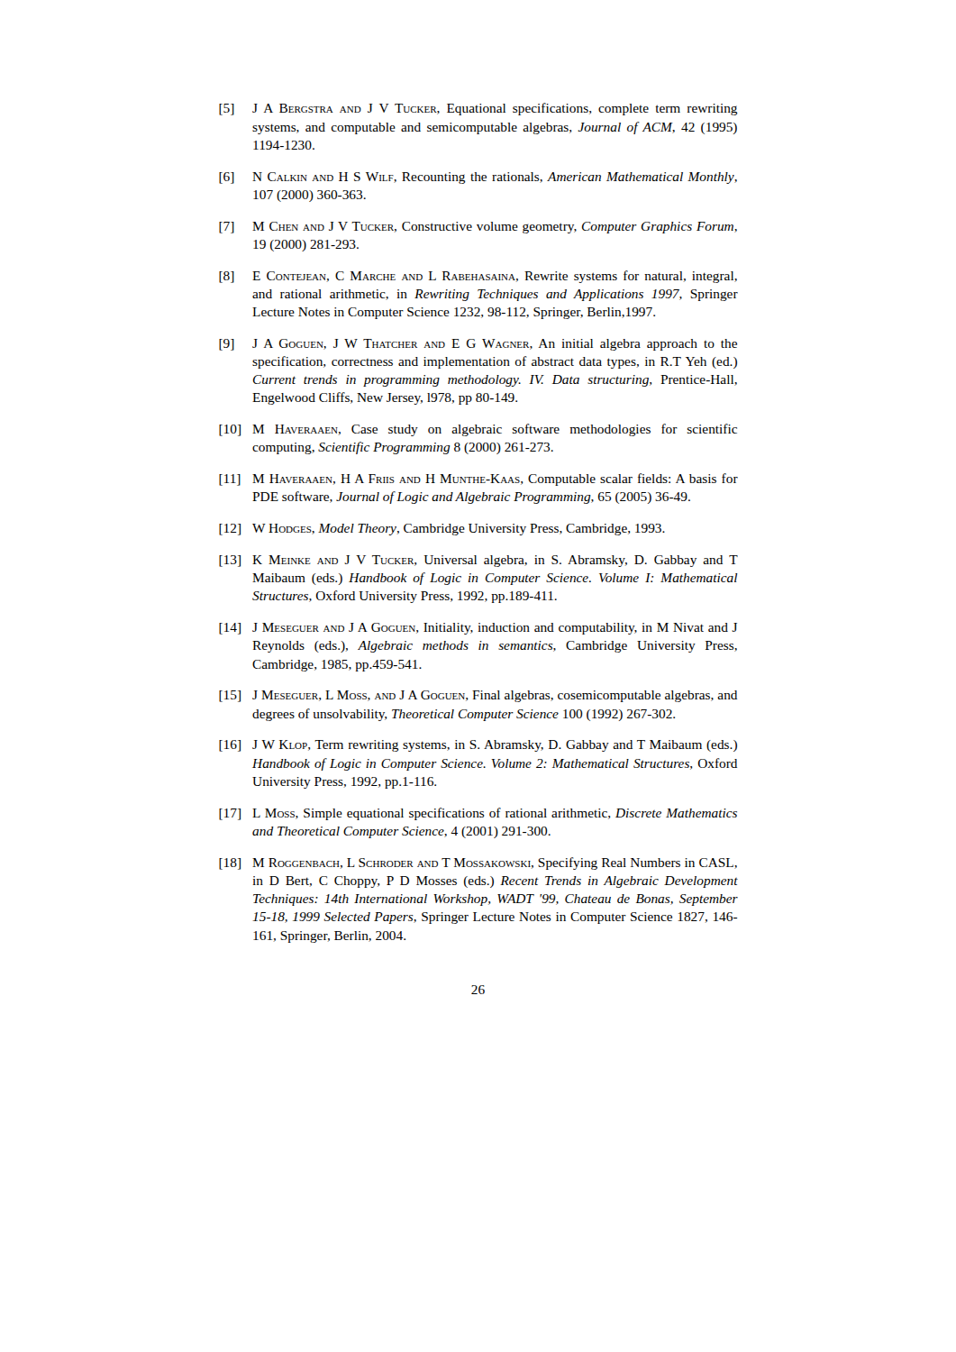[5] J A Bergstra and J V Tucker, Equational specifications, complete term rewriting systems, and computable and semicomputable algebras, Journal of ACM, 42 (1995) 1194-1230.
[6] N Calkin and H S Wilf, Recounting the rationals, American Mathematical Monthly, 107 (2000) 360-363.
[7] M Chen and J V Tucker, Constructive volume geometry, Computer Graphics Forum, 19 (2000) 281-293.
[8] E Contejean, C Marche and L Rabehasaina, Rewrite systems for natural, integral, and rational arithmetic, in Rewriting Techniques and Applications 1997, Springer Lecture Notes in Computer Science 1232, 98-112, Springer, Berlin,1997.
[9] J A Goguen, J W Thatcher and E G Wagner, An initial algebra approach to the specification, correctness and implementation of abstract data types, in R.T Yeh (ed.) Current trends in programming methodology. IV. Data structuring, Prentice-Hall, Engelwood Cliffs, New Jersey, l978, pp 80-149.
[10] M Haveraaen, Case study on algebraic software methodologies for scientific computing, Scientific Programming 8 (2000) 261-273.
[11] M Haveraaen, H A Friis and H Munthe-Kaas, Computable scalar fields: A basis for PDE software, Journal of Logic and Algebraic Programming, 65 (2005) 36-49.
[12] W Hodges, Model Theory, Cambridge University Press, Cambridge, 1993.
[13] K Meinke and J V Tucker, Universal algebra, in S. Abramsky, D. Gabbay and T Maibaum (eds.) Handbook of Logic in Computer Science. Volume I: Mathematical Structures, Oxford University Press, 1992, pp.189-411.
[14] J Meseguer and J A Goguen, Initiality, induction and computability, in M Nivat and J Reynolds (eds.), Algebraic methods in semantics, Cambridge University Press, Cambridge, 1985, pp.459-541.
[15] J Meseguer, L Moss, and J A Goguen, Final algebras, cosemicomputable algebras, and degrees of unsolvability, Theoretical Computer Science 100 (1992) 267-302.
[16] J W Klop, Term rewriting systems, in S. Abramsky, D. Gabbay and T Maibaum (eds.) Handbook of Logic in Computer Science. Volume 2: Mathematical Structures, Oxford University Press, 1992, pp.1-116.
[17] L Moss, Simple equational specifications of rational arithmetic, Discrete Mathematics and Theoretical Computer Science, 4 (2001) 291-300.
[18] M Roggenbach, L Schroder and T Mossakowski, Specifying Real Numbers in CASL, in D Bert, C Choppy, P D Mosses (eds.) Recent Trends in Algebraic Development Techniques: 14th International Workshop, WADT '99, Chateau de Bonas, September 15-18, 1999 Selected Papers, Springer Lecture Notes in Computer Science 1827, 146-161, Springer, Berlin, 2004.
26